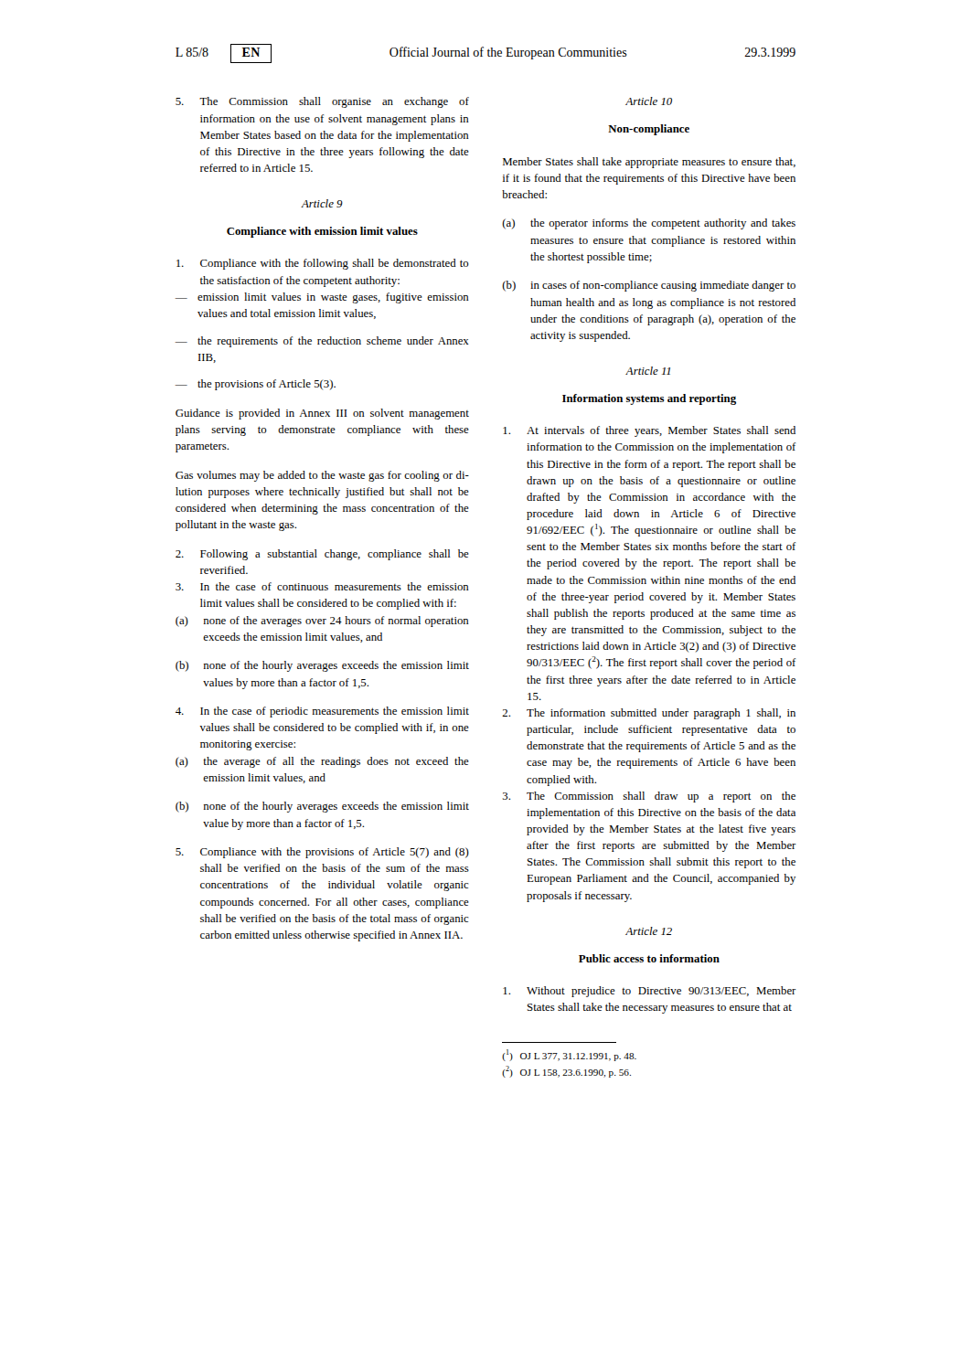L 85/8 EN
Official Journal of the European Communities
29.3.1999
5.
The Commission shall organise an exchange of information on the use of solvent management plans in Member States based on the data for the implementation of this Directive in the three years following the date referred to in Article 15.
Article 9
Compliance with emission limit values
1.
Compliance with the following shall be demonstrated to the satisfaction of the competent authority:
—
emission limit values in waste gases, fugitive emission values and total emission limit values,
—
the requirements of the reduction scheme under Annex IIB,
—
the provisions of Article 5(3).
Guidance is provided in Annex III on solvent management plans serving to demonstrate compliance with these parameters.
Gas volumes may be added to the waste gas for cooling or dilution purposes where technically justified but shall not be considered when determining the mass concentration of the pollutant in the waste gas.
2.
Following a substantial change, compliance shall be reverified.
3.
In the case of continuous measurements the emission limit values shall be considered to be complied with if:
(a)
none of the averages over 24 hours of normal operation exceeds the emission limit values, and
(b)
none of the hourly averages exceeds the emission limit values by more than a factor of 1,5.
4.
In the case of periodic measurements the emission limit values shall be considered to be complied with if, in one monitoring exercise:
(a)
the average of all the readings does not exceed the emission limit values, and
(b)
none of the hourly averages exceeds the emission limit value by more than a factor of 1,5.
5.
Compliance with the provisions of Article 5(7) and (8) shall be verified on the basis of the sum of the mass concentrations of the individual volatile organic compounds concerned. For all other cases, compliance shall be verified on the basis of the total mass of organic carbon emitted unless otherwise specified in Annex IIA.
Article 10
Non-compliance
Member States shall take appropriate measures to ensure that, if it is found that the requirements of this Directive have been breached:
(a)
the operator informs the competent authority and takes measures to ensure that compliance is restored within the shortest possible time;
(b)
in cases of non-compliance causing immediate danger to human health and as long as compliance is not restored under the conditions of paragraph (a), operation of the activity is suspended.
Article 11
Information systems and reporting
1.
At intervals of three years, Member States shall send information to the Commission on the implementation of this Directive in the form of a report. The report shall be drawn up on the basis of a questionnaire or outline drafted by the Commission in accordance with the procedure laid down in Article 6 of Directive 91/692/EEC (1). The questionnaire or outline shall be sent to the Member States six months before the start of the period covered by the report. The report shall be made to the Commission within nine months of the end of the three-year period covered by it. Member States shall publish the reports produced at the same time as they are transmitted to the Commission, subject to the restrictions laid down in Article 3(2) and (3) of Directive 90/313/EEC (2). The first report shall cover the period of the first three years after the date referred to in Article 15.
2.
The information submitted under paragraph 1 shall, in particular, include sufficient representative data to demonstrate that the requirements of Article 5 and as the case may be, the requirements of Article 6 have been complied with.
3.
The Commission shall draw up a report on the implementation of this Directive on the basis of the data provided by the Member States at the latest five years after the first reports are submitted by the Member States. The Commission shall submit this report to the European Parliament and the Council, accompanied by proposals if necessary.
Article 12
Public access to information
1.
Without prejudice to Directive 90/313/EEC, Member States shall take the necessary measures to ensure that at
(1) OJ L 377, 31.12.1991, p. 48.
(2) OJ L 158, 23.6.1990, p. 56.